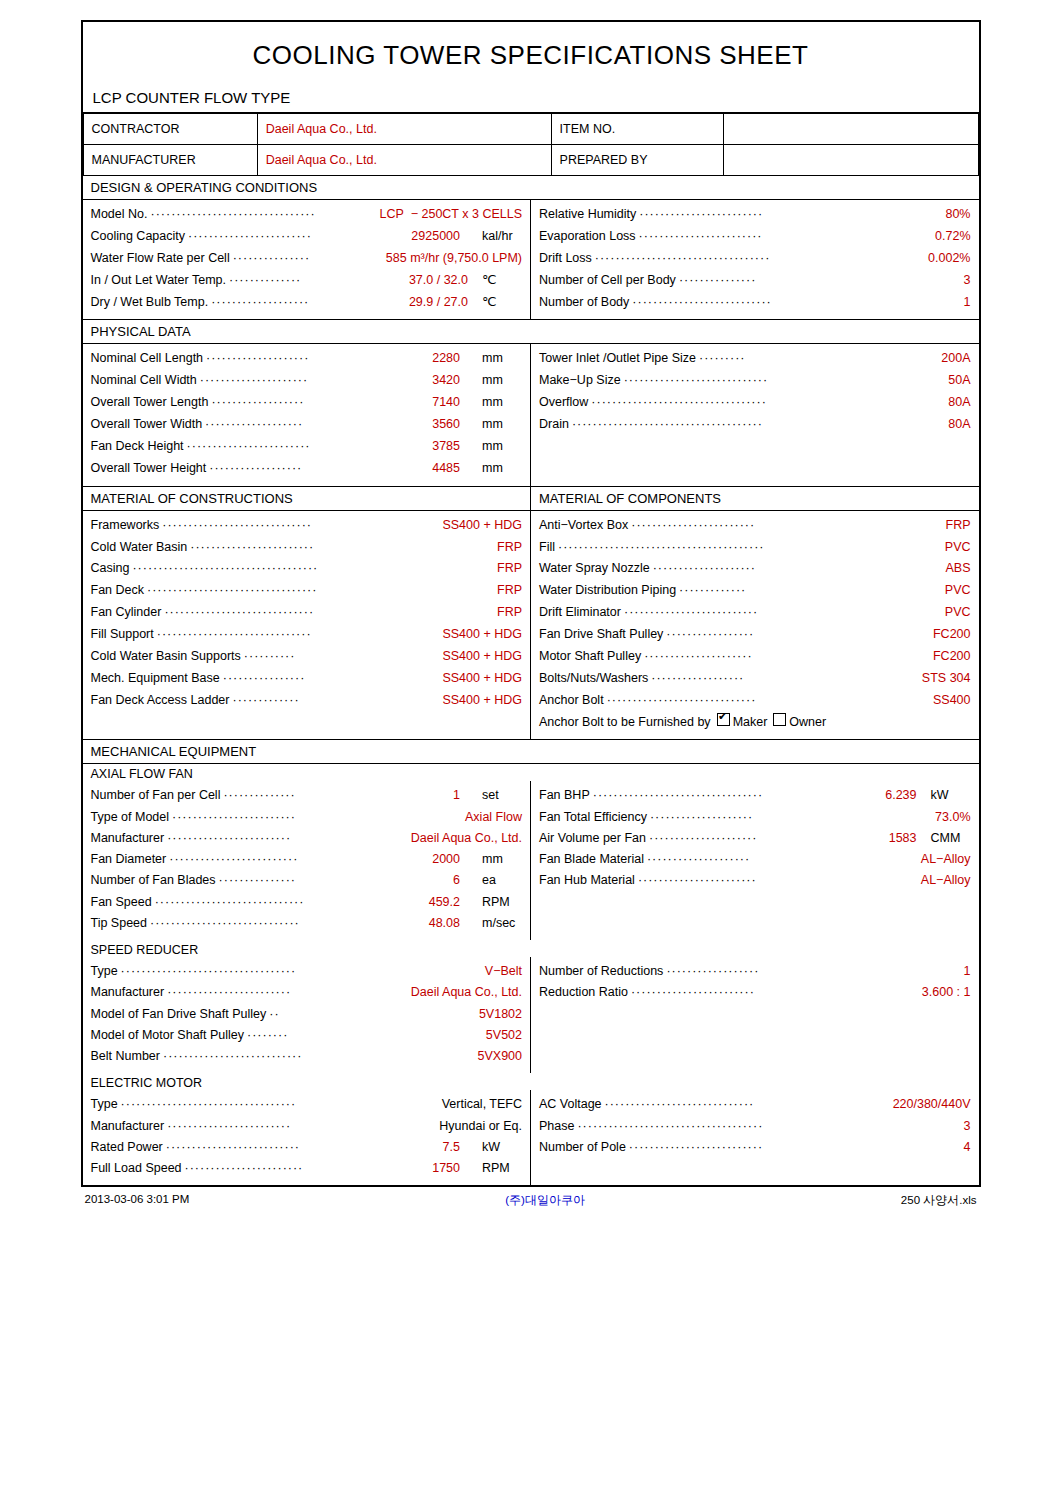COOLING TOWER SPECIFICATIONS SHEET
LCP COUNTER FLOW TYPE
| CONTRACTOR | Daeil Aqua Co., Ltd. | ITEM NO. | |
| MANUFACTURER | Daeil Aqua Co., Ltd. | PREPARED BY | |
DESIGN & OPERATING CONDITIONS
| Model No. ································ LCP − 250CT x 3 CELLS Cooling Capacity ························ 2925000 kal/hr Water Flow Rate per Cell ··············· 585 m³/hr (9,750.0 LPM) In / Out Let Water Temp. ·············· 37.0 / 32.0 ℃ Dry / Wet Bulb Temp. ··················· 29.9 / 27.0 ℃ | Relative Humidity ························ 80% Evaporation Loss ························ 0.72% Drift Loss ·································· 0.002% Number of Cell per Body ··············· 3 Number of Body ··························· 1 |
PHYSICAL DATA
| Nominal Cell Length ···················· 2280 mm Nominal Cell Width ····················· 3420 mm Overall Tower Length ·················· 7140 mm Overall Tower Width ··················· 3560 mm Fan Deck Height ························ 3785 mm Overall Tower Height ·················· 4485 mm | Tower Inlet /Outlet Pipe Size ········· 200A Make−Up Size ···························· 50A Overflow ·································· 80A Drain ····································· 80A |
| MATERIAL OF CONSTRUCTIONS Frameworks ····························· SS400 + HDG Cold Water Basin ························ FRP Casing ···································· FRP Fan Deck ································· FRP Fan Cylinder ····························· FRP Fill Support ······························ SS400 + HDG Cold Water Basin Supports ·········· SS400 + HDG Mech. Equipment Base ················ SS400 + HDG Fan Deck Access Ladder ············· SS400 + HDG | MATERIAL OF COMPONENTS Anti−Vortex Box ························ FRP Fill ········································ PVC Water Spray Nozzle ···················· ABS Water Distribution Piping ············· PVC Drift Eliminator ·························· PVC Fan Drive Shaft Pulley ················· FC200 Motor Shaft Pulley ····················· FC200 Bolts/Nuts/Washers ·················· STS 304 Anchor Bolt ····························· SS400 Anchor Bolt to be Furnished by Maker Owner |
MECHANICAL EQUIPMENT
AXIAL FLOW FAN
| Number of Fan per Cell ·············· 1 set Type of Model ························ Axial Flow Manufacturer ························ Daeil Aqua Co., Ltd. Fan Diameter ························· 2000 mm Number of Fan Blades ··············· 6 ea Fan Speed ····························· 459.2 RPM Tip Speed ····························· 48.08 m/sec | Fan BHP ································· 6.239 kW Fan Total Efficiency ···················· 73.0% Air Volume per Fan ····················· 1583 CMM Fan Blade Material ···················· AL−Alloy Fan Hub Material ······················· AL−Alloy |
SPEED REDUCER
| Type ·································· V−Belt Manufacturer ························ Daeil Aqua Co., Ltd. Model of Fan Drive Shaft Pulley ·· 5V1802 Model of Motor Shaft Pulley ········ 5V502 Belt Number ··························· 5VX900 | Number of Reductions ·················· 1 Reduction Ratio ························ 3.600 : 1 |
ELECTRIC MOTOR
| Type ·································· Vertical, TEFC Manufacturer ························ Hyundai or Eq. Rated Power ·························· 7.5 kW Full Load Speed ······················· 1750 RPM | AC Voltage ····························· 220/380/440V Phase ···································· 3 Number of Pole ·························· 4 |
2013-03-06 3:01 PM
(주)대일아쿠아
250 사양서.xls